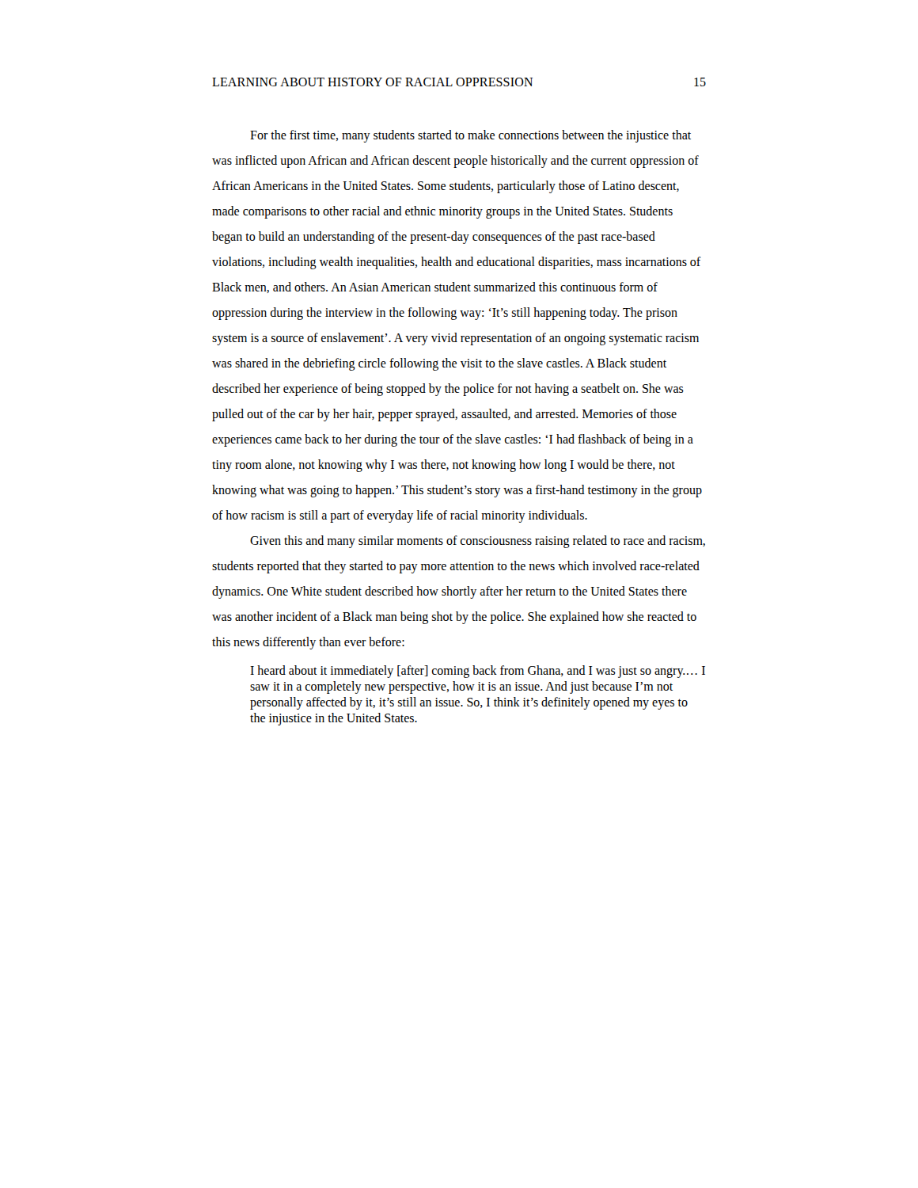Learning about History of Racial Oppression 15
For the first time, many students started to make connections between the injustice that was inflicted upon African and African descent people historically and the current oppression of African Americans in the United States. Some students, particularly those of Latino descent, made comparisons to other racial and ethnic minority groups in the United States. Students began to build an understanding of the present-day consequences of the past race-based violations, including wealth inequalities, health and educational disparities, mass incarnations of Black men, and others. An Asian American student summarized this continuous form of oppression during the interview in the following way: ‘It’s still happening today. The prison system is a source of enslavement’. A very vivid representation of an ongoing systematic racism was shared in the debriefing circle following the visit to the slave castles. A Black student described her experience of being stopped by the police for not having a seatbelt on. She was pulled out of the car by her hair, pepper sprayed, assaulted, and arrested. Memories of those experiences came back to her during the tour of the slave castles: ‘I had flashback of being in a tiny room alone, not knowing why I was there, not knowing how long I would be there, not knowing what was going to happen.’ This student’s story was a first-hand testimony in the group of how racism is still a part of everyday life of racial minority individuals.
Given this and many similar moments of consciousness raising related to race and racism, students reported that they started to pay more attention to the news which involved race-related dynamics. One White student described how shortly after her return to the United States there was another incident of a Black man being shot by the police. She explained how she reacted to this news differently than ever before:
I heard about it immediately [after] coming back from Ghana, and I was just so angry.… I saw it in a completely new perspective, how it is an issue. And just because I’m not personally affected by it, it’s still an issue. So, I think it’s definitely opened my eyes to the injustice in the United States.